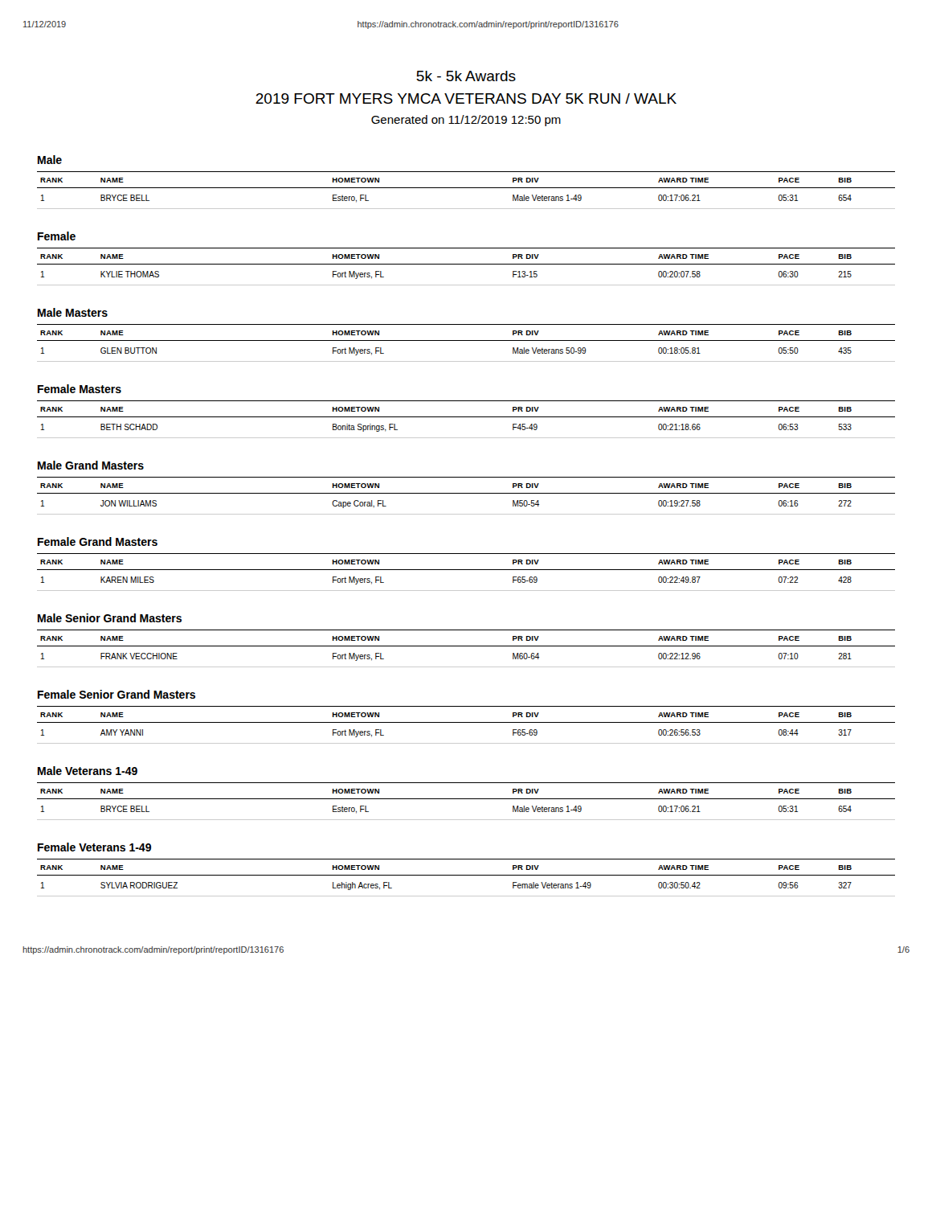11/12/2019 https://admin.chronotrack.com/admin/report/print/reportID/1316176
5k - 5k Awards
2019 FORT MYERS YMCA VETERANS DAY 5K RUN / WALK
Generated on 11/12/2019 12:50 pm
Male
| RANK | NAME | HOMETOWN | PR DIV | AWARD TIME | PACE | BIB |
| --- | --- | --- | --- | --- | --- | --- |
| 1 | BRYCE BELL | Estero, FL | Male Veterans 1-49 | 00:17:06.21 | 05:31 | 654 |
Female
| RANK | NAME | HOMETOWN | PR DIV | AWARD TIME | PACE | BIB |
| --- | --- | --- | --- | --- | --- | --- |
| 1 | KYLIE THOMAS | Fort Myers, FL | F13-15 | 00:20:07.58 | 06:30 | 215 |
Male Masters
| RANK | NAME | HOMETOWN | PR DIV | AWARD TIME | PACE | BIB |
| --- | --- | --- | --- | --- | --- | --- |
| 1 | GLEN BUTTON | Fort Myers, FL | Male Veterans 50-99 | 00:18:05.81 | 05:50 | 435 |
Female Masters
| RANK | NAME | HOMETOWN | PR DIV | AWARD TIME | PACE | BIB |
| --- | --- | --- | --- | --- | --- | --- |
| 1 | BETH SCHADD | Bonita Springs, FL | F45-49 | 00:21:18.66 | 06:53 | 533 |
Male Grand Masters
| RANK | NAME | HOMETOWN | PR DIV | AWARD TIME | PACE | BIB |
| --- | --- | --- | --- | --- | --- | --- |
| 1 | JON WILLIAMS | Cape Coral, FL | M50-54 | 00:19:27.58 | 06:16 | 272 |
Female Grand Masters
| RANK | NAME | HOMETOWN | PR DIV | AWARD TIME | PACE | BIB |
| --- | --- | --- | --- | --- | --- | --- |
| 1 | KAREN MILES | Fort Myers, FL | F65-69 | 00:22:49.87 | 07:22 | 428 |
Male Senior Grand Masters
| RANK | NAME | HOMETOWN | PR DIV | AWARD TIME | PACE | BIB |
| --- | --- | --- | --- | --- | --- | --- |
| 1 | FRANK VECCHIONE | Fort Myers, FL | M60-64 | 00:22:12.96 | 07:10 | 281 |
Female Senior Grand Masters
| RANK | NAME | HOMETOWN | PR DIV | AWARD TIME | PACE | BIB |
| --- | --- | --- | --- | --- | --- | --- |
| 1 | AMY YANNI | Fort Myers, FL | F65-69 | 00:26:56.53 | 08:44 | 317 |
Male Veterans 1-49
| RANK | NAME | HOMETOWN | PR DIV | AWARD TIME | PACE | BIB |
| --- | --- | --- | --- | --- | --- | --- |
| 1 | BRYCE BELL | Estero, FL | Male Veterans 1-49 | 00:17:06.21 | 05:31 | 654 |
Female Veterans 1-49
| RANK | NAME | HOMETOWN | PR DIV | AWARD TIME | PACE | BIB |
| --- | --- | --- | --- | --- | --- | --- |
| 1 | SYLVIA RODRIGUEZ | Lehigh Acres, FL | Female Veterans 1-49 | 00:30:50.42 | 09:56 | 327 |
https://admin.chronotrack.com/admin/report/print/reportID/1316176 1/6